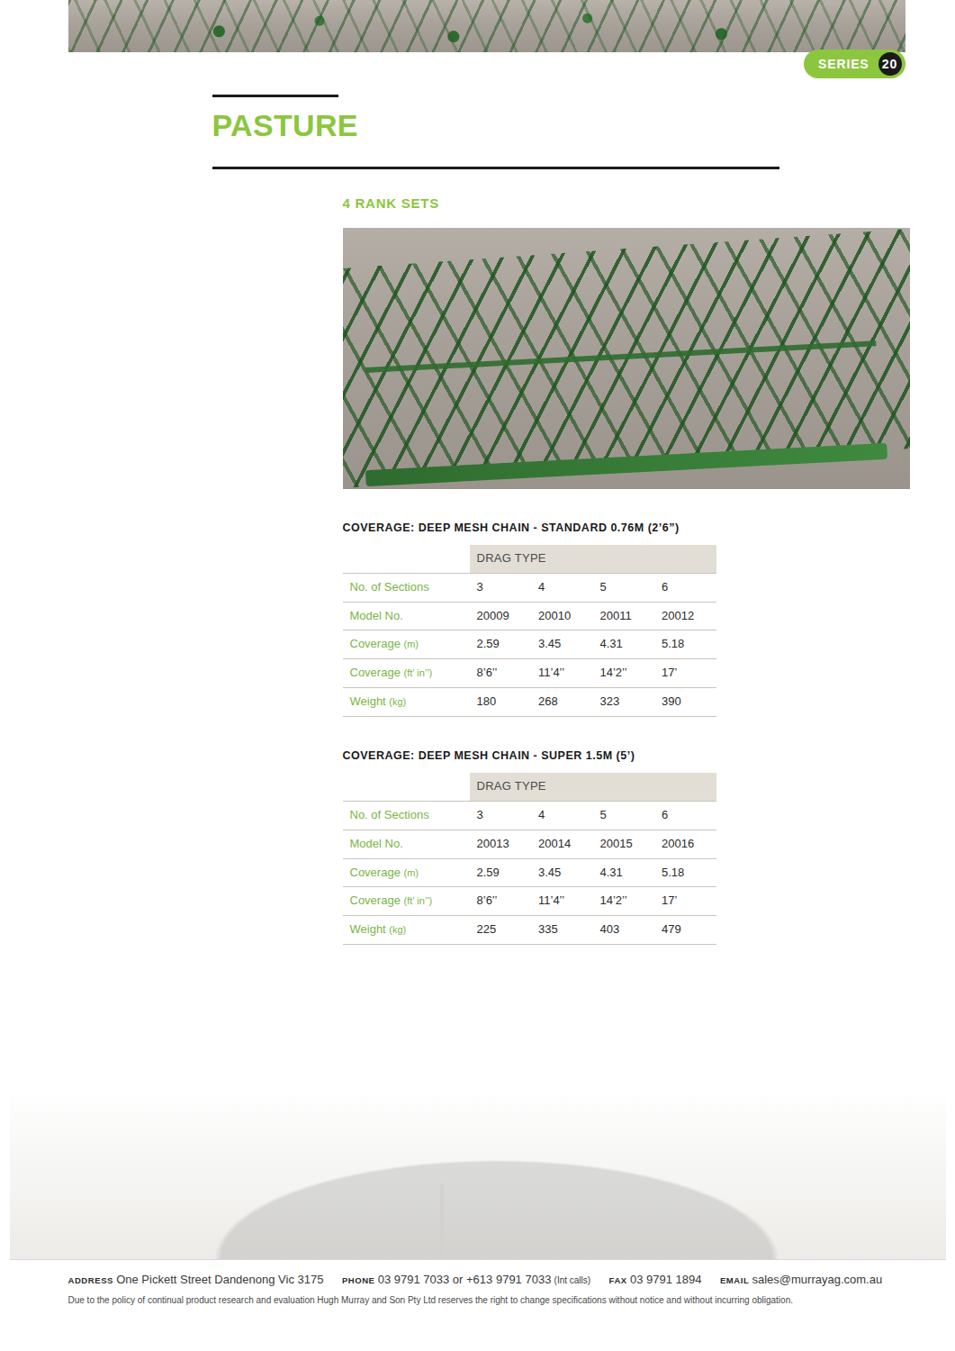SERIES 20
PASTURE
4 RANK SETS
COVERAGE: DEEP MESH CHAIN - STANDARD 0.76M (2’6”)
| | DRAG TYPE |
| --- | --- |
| No. of Sections | 3 | 4 | 5 | 6 |
| Model No. | 20009 | 20010 | 20011 | 20012 |
| Coverage (m) | 2.59 | 3.45 | 4.31 | 5.18 |
| Coverage (ft’ in’’) | 8’6’’ | 11’4’’ | 14’2’’ | 17’ |
| Weight (kg) | 180 | 268 | 323 | 390 |
COVERAGE: DEEP MESH CHAIN - SUPER 1.5M (5’)
| | DRAG TYPE |
| --- | --- |
| No. of Sections | 3 | 4 | 5 | 6 |
| Model No. | 20013 | 20014 | 20015 | 20016 |
| Coverage (m) | 2.59 | 3.45 | 4.31 | 5.18 |
| Coverage (ft’ in’’) | 8’6’’ | 11’4’’ | 14’2’’ | 17’ |
| Weight (kg) | 225 | 335 | 403 | 479 |
Address One Pickett Street Dandenong Vic 3175 Phone 03 9791 7033 or +613 9791 7033 (Int calls) Fax 03 9791 1894 Email sales@murrayag.com.au Due to the policy of continual product research and evaluation Hugh Murray and Son Pty Ltd reserves the right to change specifications without notice and without incurring obligation.